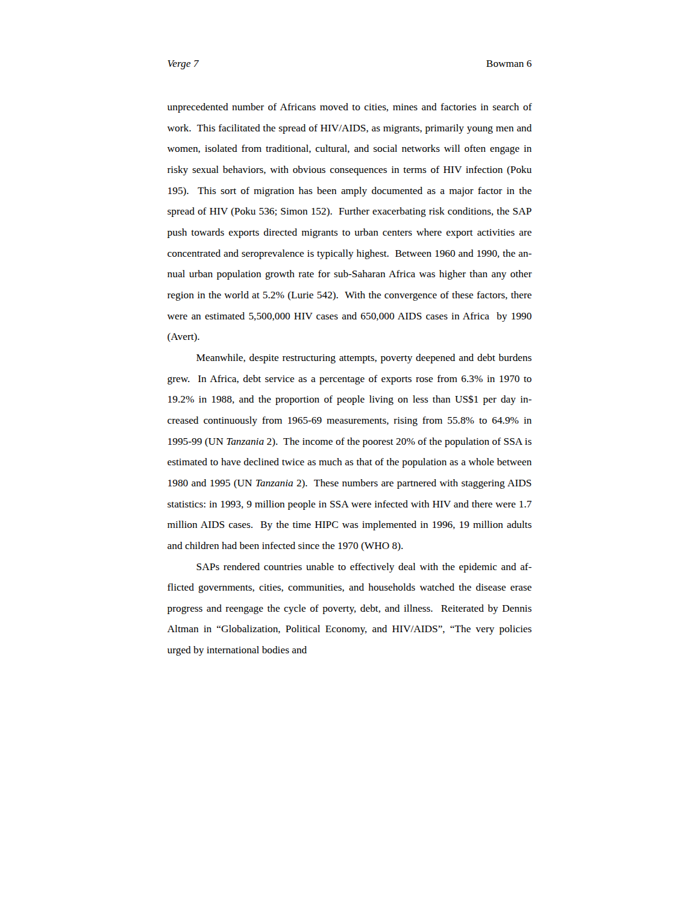Verge 7 Bowman 6
unprecedented number of Africans moved to cities, mines and factories in search of work. This facilitated the spread of HIV/AIDS, as migrants, primarily young men and women, isolated from traditional, cultural, and social networks will often engage in risky sexual behaviors, with obvious consequences in terms of HIV infection (Poku 195). This sort of migration has been amply documented as a major factor in the spread of HIV (Poku 536; Simon 152). Further exacerbating risk conditions, the SAP push towards exports directed migrants to urban centers where export activities are concentrated and seroprevalence is typically highest. Between 1960 and 1990, the annual urban population growth rate for sub-Saharan Africa was higher than any other region in the world at 5.2% (Lurie 542). With the convergence of these factors, there were an estimated 5,500,000 HIV cases and 650,000 AIDS cases in Africa by 1990 (Avert).
Meanwhile, despite restructuring attempts, poverty deepened and debt burdens grew. In Africa, debt service as a percentage of exports rose from 6.3% in 1970 to 19.2% in 1988, and the proportion of people living on less than US$1 per day increased continuously from 1965-69 measurements, rising from 55.8% to 64.9% in 1995-99 (UN Tanzania 2). The income of the poorest 20% of the population of SSA is estimated to have declined twice as much as that of the population as a whole between 1980 and 1995 (UN Tanzania 2). These numbers are partnered with staggering AIDS statistics: in 1993, 9 million people in SSA were infected with HIV and there were 1.7 million AIDS cases. By the time HIPC was implemented in 1996, 19 million adults and children had been infected since the 1970 (WHO 8).
SAPs rendered countries unable to effectively deal with the epidemic and afflicted governments, cities, communities, and households watched the disease erase progress and reengage the cycle of poverty, debt, and illness. Reiterated by Dennis Altman in “Globalization, Political Economy, and HIV/AIDS”, “The very policies urged by international bodies and